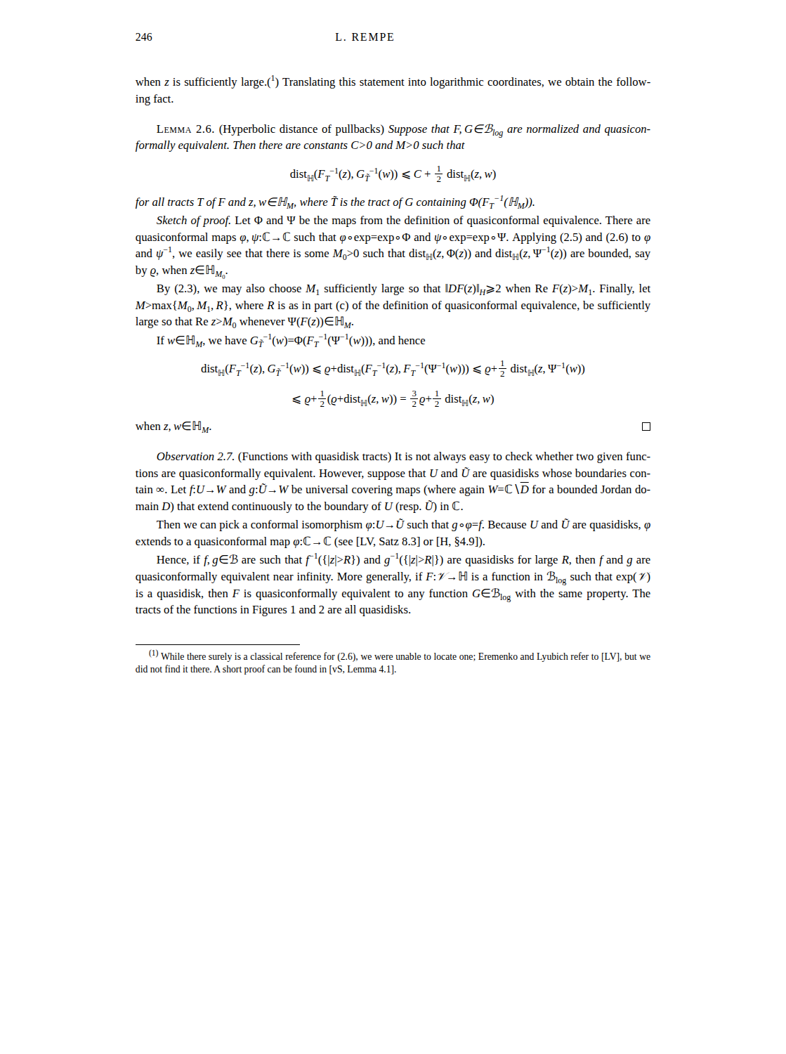246 L. Rempe
when z is sufficiently large.(1) Translating this statement into logarithmic coordinates, we obtain the following fact.
Lemma 2.6. (Hyperbolic distance of pullbacks) Suppose that F, G∈ℬlog are normalized and quasiconformally equivalent. Then there are constants C>0 and M>0 such that
distℍ(FT−1(z), GT̃−1(w)) ⩽ C + 12 distℍ(z, w)
for all tracts T of F and z, w∈ℍM, where T̃ is the tract of G containing Φ(FT−1(ℍM)).
Sketch of proof. Let Φ and Ψ be the maps from the definition of quasiconformal equivalence. There are quasiconformal maps φ, ψ:ℂ→ℂ such that φ∘exp=exp∘Φ and ψ∘exp=exp∘Ψ. Applying (2.5) and (2.6) to φ and ψ−1, we easily see that there is some M0>0 such that distℍ(z, Φ(z)) and distℍ(z, Ψ−1(z)) are bounded, say by ϱ, when z∈ℍM0.
By (2.3), we may also choose M1 sufficiently large so that ‖DF(z)‖H⩾2 when Re F(z)>M1. Finally, let M>max{M0, M1, R}, where R is as in part (c) of the definition of quasiconformal equivalence, be sufficiently large so that Re z>M0 whenever Ψ(F(z))∈ℍM.
If w∈ℍM, we have GT̃−1(w)=Φ(FT−1(Ψ−1(w))), and hence
distℍ(FT−1(z), GT̃−1(w)) ⩽ ϱ+distℍ(FT−1(z), FT−1(Ψ−1(w))) ⩽ ϱ+12 distℍ(z, Ψ−1(w))
⩽ ϱ+12(ϱ+distℍ(z, w)) = 32 ϱ+12 distℍ(z, w)
when z, w∈ℍM.
Observation 2.7. (Functions with quasidisk tracts) It is not always easy to check whether two given functions are quasiconformally equivalent. However, suppose that U and Ũ are quasidisks whose boundaries contain ∞. Let f:U→W and g:Ũ→W be universal covering maps (where again W=ℂ∖D for a bounded Jordan domain D) that extend continuously to the boundary of U (resp. Ũ) in ℂ.
Then we can pick a conformal isomorphism φ:U→Ũ such that g∘φ=f. Because U and Ũ are quasidisks, φ extends to a quasiconformal map φ:ℂ→ℂ (see [LV, Satz 8.3] or [H, §4.9]).
Hence, if f, g∈ℬ are such that f−1({|z|>R}) and g−1({|z|>R|}) are quasidisks for large R, then f and g are quasiconformally equivalent near infinity. More generally, if F:𝒱→ℍ is a function in ℬlog such that exp(𝒱) is a quasidisk, then F is quasiconformally equivalent to any function G∈ℬlog with the same property. The tracts of the functions in Figures 1 and 2 are all quasidisks.
(1) While there surely is a classical reference for (2.6), we were unable to locate one; Eremenko and Lyubich refer to [LV], but we did not find it there. A short proof can be found in [vS, Lemma 4.1].